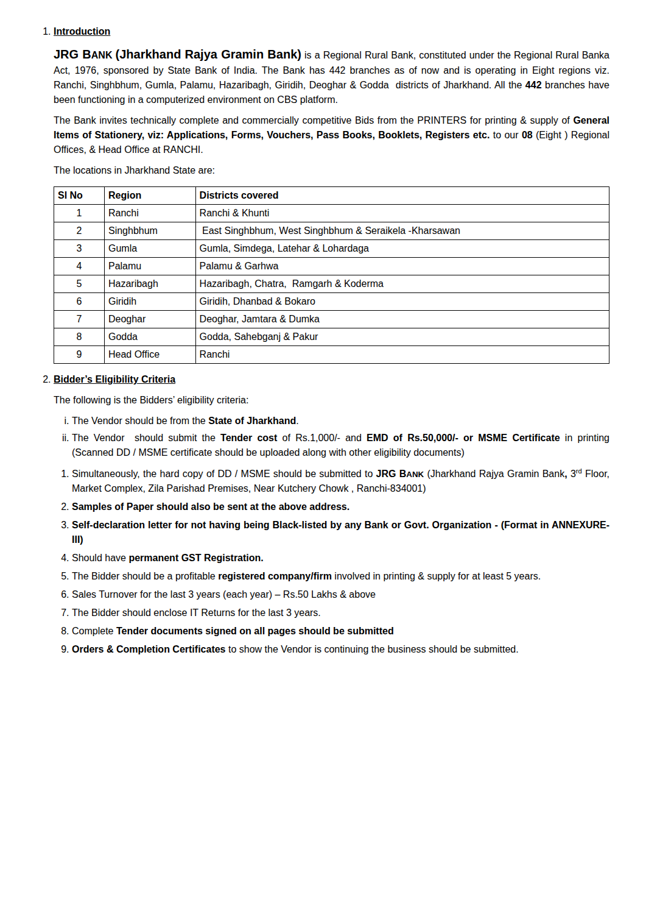Introduction
JRG BANK (Jharkhand Rajya Gramin Bank) is a Regional Rural Bank, constituted under the Regional Rural Banka Act, 1976, sponsored by State Bank of India. The Bank has 442 branches as of now and is operating in Eight regions viz. Ranchi, Singhbhum, Gumla, Palamu, Hazaribagh, Giridih, Deoghar & Godda districts of Jharkhand. All the 442 branches have been functioning in a computerized environment on CBS platform.
The Bank invites technically complete and commercially competitive Bids from the PRINTERS for printing & supply of General Items of Stationery, viz: Applications, Forms, Vouchers, Pass Books, Booklets, Registers etc. to our 08 (Eight ) Regional Offices, & Head Office at RANCHI.
The locations in Jharkhand State are:
| Sl No | Region | Districts covered |
| --- | --- | --- |
| 1 | Ranchi | Ranchi & Khunti |
| 2 | Singhbhum | East Singhbhum, West Singhbhum & Seraikela -Kharsawan |
| 3 | Gumla | Gumla, Simdega, Latehar & Lohardaga |
| 4 | Palamu | Palamu & Garhwa |
| 5 | Hazaribagh | Hazaribagh, Chatra, Ramgarh & Koderma |
| 6 | Giridih | Giridih, Dhanbad & Bokaro |
| 7 | Deoghar | Deoghar, Jamtara & Dumka |
| 8 | Godda | Godda, Sahebganj & Pakur |
| 9 | Head Office | Ranchi |
Bidder’s Eligibility Criteria
The following is the Bidders’ eligibility criteria:
The Vendor should be from the State of Jharkhand.
The Vendor should submit the Tender cost of Rs.1,000/- and EMD of Rs.50,000/- or MSME Certificate in printing (Scanned DD / MSME certificate should be uploaded along with other eligibility documents)
Simultaneously, the hard copy of DD / MSME should be submitted to JRG BANK (Jharkhand Rajya Gramin Bank, 3rd Floor, Market Complex, Zila Parishad Premises, Near Kutchery Chowk , Ranchi-834001)
Samples of Paper should also be sent at the above address.
Self-declaration letter for not having being Black-listed by any Bank or Govt. Organization - (Format in ANNEXURE-III)
Should have permanent GST Registration.
The Bidder should be a profitable registered company/firm involved in printing & supply for at least 5 years.
Sales Turnover for the last 3 years (each year) – Rs.50 Lakhs & above
The Bidder should enclose IT Returns for the last 3 years.
Complete Tender documents signed on all pages should be submitted
Orders & Completion Certificates to show the Vendor is continuing the business should be submitted.